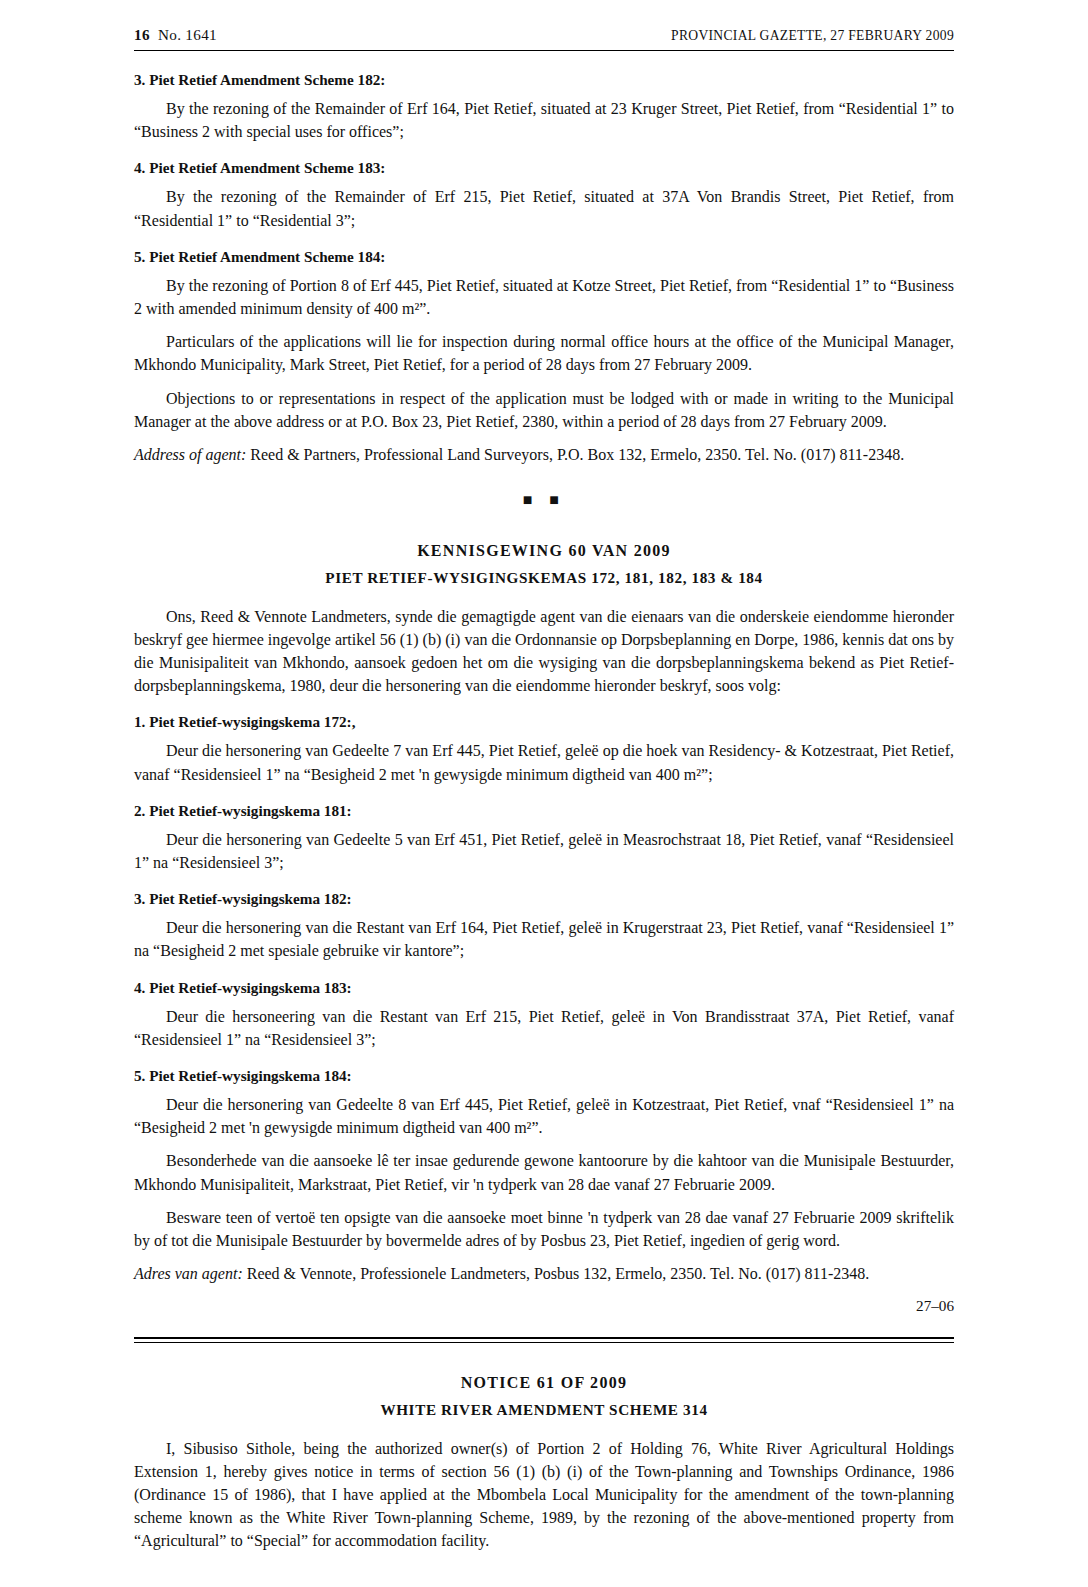16 No. 1641 Provincial Gazette, 27 February 2009
3. Piet Retief Amendment Scheme 182:
By the rezoning of the Remainder of Erf 164, Piet Retief, situated at 23 Kruger Street, Piet Retief, from “Residential 1” to “Business 2 with special uses for offices”;
4. Piet Retief Amendment Scheme 183:
By the rezoning of the Remainder of Erf 215, Piet Retief, situated at 37A Von Brandis Street, Piet Retief, from “Residential 1” to “Residential 3”;
5. Piet Retief Amendment Scheme 184:
By the rezoning of Portion 8 of Erf 445, Piet Retief, situated at Kotze Street, Piet Retief, from “Residential 1” to “Business 2 with amended minimum density of 400 m²”.
Particulars of the applications will lie for inspection during normal office hours at the office of the Municipal Manager, Mkhondo Municipality, Mark Street, Piet Retief, for a period of 28 days from 27 February 2009.
Objections to or representations in respect of the application must be lodged with or made in writing to the Municipal Manager at the above address or at P.O. Box 23, Piet Retief, 2380, within a period of 28 days from 27 February 2009.
Address of agent: Reed & Partners, Professional Land Surveyors, P.O. Box 132, Ermelo, 2350. Tel. No. (017) 811-2348.
KENNISGEWING 60 VAN 2009
PIET RETIEF-WYSIGINGSKEMAS 172, 181, 182, 183 & 184
Ons, Reed & Vennote Landmeters, synde die gemagtigde agent van die eienaars van die onderskeie eiendomme hieronder beskryf gee hiermee ingevolge artikel 56 (1) (b) (i) van die Ordonnansie op Dorpsbeplanning en Dorpe, 1986, kennis dat ons by die Munisipaliteit van Mkhondo, aansoek gedoen het om die wysiging van die dorpsbeplanningskema bekend as Piet Retief-dorpsbeplanningskema, 1980, deur die hersonering van die eiendomme hieronder beskryf, soos volg:
1. Piet Retief-wysigingskema 172:,
Deur die hersonering van Gedeelte 7 van Erf 445, Piet Retief, geleë op die hoek van Residency- & Kotzestraat, Piet Retief, vanaf “Residensieel 1” na “Besigheid 2 met 'n gewysigde minimum digtheid van 400 m²”;
2. Piet Retief-wysigingskema 181:
Deur die hersonering van Gedeelte 5 van Erf 451, Piet Retief, geleë in Measrochstraat 18, Piet Retief, vanaf “Residensieel 1” na “Residensieel 3”;
3. Piet Retief-wysigingskema 182:
Deur die hersonering van die Restant van Erf 164, Piet Retief, geleë in Krugerstraat 23, Piet Retief, vanaf “Residensieel 1” na “Besigheid 2 met spesiale gebruike vir kantore”;
4. Piet Retief-wysigingskema 183:
Deur die hersoneering van die Restant van Erf 215, Piet Retief, geleë in Von Brandisstraat 37A, Piet Retief, vanaf “Residensieel 1” na “Residensieel 3”;
5. Piet Retief-wysigingskema 184:
Deur die hersonering van Gedeelte 8 van Erf 445, Piet Retief, geleë in Kotzestraat, Piet Retief, vnaf “Residensieel 1” na “Besigheid 2 met 'n gewysigde minimum digtheid van 400 m²”.
Besonderhede van die aansoeke lê ter insae gedurende gewone kantoorure by die kahtoor van die Munisipale Bestuurder, Mkhondo Munisipaliteit, Markstraat, Piet Retief, vir 'n tydperk van 28 dae vanaf 27 Februarie 2009.
Besware teen of vertoë ten opsigte van die aansoeke moet binne 'n tydperk van 28 dae vanaf 27 Februarie 2009 skriftelik by of tot die Munisipale Bestuurder by bovermelde adres of by Posbus 23, Piet Retief, ingedien of gerig word.
Adres van agent: Reed & Vennote, Professionele Landmeters, Posbus 132, Ermelo, 2350. Tel. No. (017) 811-2348.
27–06
NOTICE 61 OF 2009
WHITE RIVER AMENDMENT SCHEME 314
I, Sibusiso Sithole, being the authorized owner(s) of Portion 2 of Holding 76, White River Agricultural Holdings Extension 1, hereby gives notice in terms of section 56 (1) (b) (i) of the Town-planning and Townships Ordinance, 1986 (Ordinance 15 of 1986), that I have applied at the Mbombela Local Municipality for the amendment of the town-planning scheme known as the White River Town-planning Scheme, 1989, by the rezoning of the above-mentioned property from “Agricultural” to “Special” for accommodation facility.